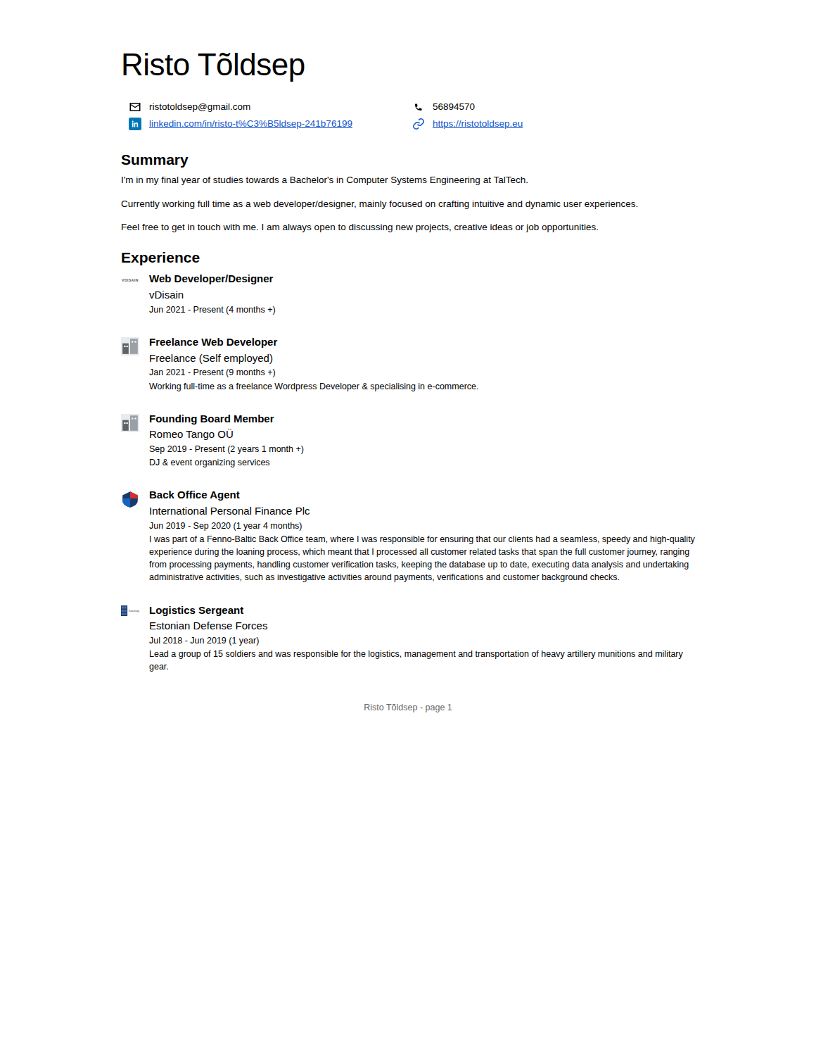Risto Tõldsep
ristotoldsep@gmail.com
56894570
linkedin.com/in/risto-t%C3%B5ldsep-241b76199
https://ristotoldsep.eu
Summary
I'm in my final year of studies towards a Bachelor's in Computer Systems Engineering at TalTech.
Currently working full time as a web developer/designer, mainly focused on crafting intuitive and dynamic user experiences.
Feel free to get in touch with me. I am always open to discussing new projects, creative ideas or job opportunities.
Experience
VDISAIN
Web Developer/Designer
vDisain
Jun 2021 - Present (4 months +)
Freelance Web Developer
Freelance (Self employed)
Jan 2021 - Present (9 months +)
Working full-time as a freelance Wordpress Developer & specialising in e-commerce.
Founding Board Member
Romeo Tango OÜ
Sep 2019 - Present (2 years 1 month +)
DJ & event organizing services
Back Office Agent
International Personal Finance Plc
Jun 2019 - Sep 2020 (1 year 4 months)
I was part of a Fenno-Baltic Back Office team, where I was responsible for ensuring that our clients had a seamless, speedy and high-quality experience during the loaning process, which meant that I processed all customer related tasks that span the full customer journey, ranging from processing payments, handling customer verification tasks, keeping the database up to date, executing data analysis and undertaking administrative activities, such as investigative activities around payments, verifications and customer background checks.
Kaitsevägi
Logistics Sergeant
Estonian Defense Forces
Jul 2018 - Jun 2019 (1 year)
Lead a group of 15 soldiers and was responsible for the logistics, management and transportation of heavy artillery munitions and military gear.
Risto Tõldsep - page 1